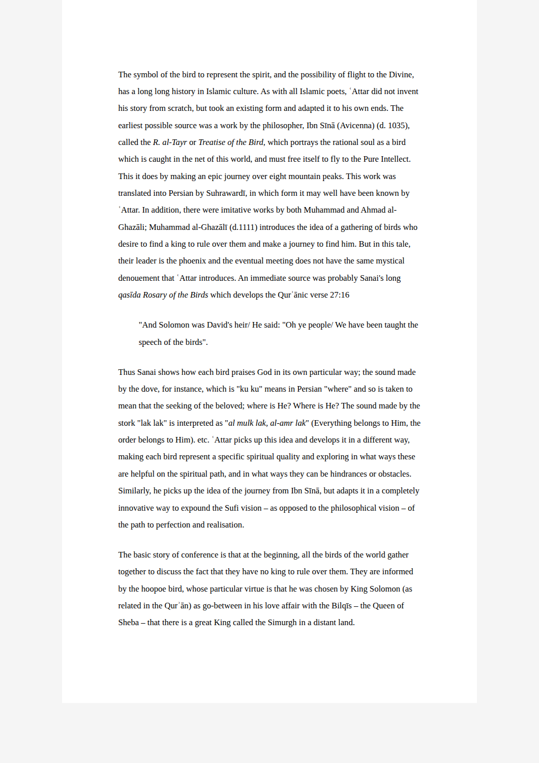The symbol of the bird to represent the spirit, and the possibility of flight to the Divine, has a long long history in Islamic culture. As with all Islamic poets, ʿAttar did not invent his story from scratch, but took an existing form and adapted it to his own ends. The earliest possible source was a work by the philosopher, Ibn Sīnā (Avicenna) (d. 1035), called the R. al-Tayr or Treatise of the Bird, which portrays the rational soul as a bird which is caught in the net of this world, and must free itself to fly to the Pure Intellect. This it does by making an epic journey over eight mountain peaks. This work was translated into Persian by Suhrawardī, in which form it may well have been known by ʿAttar. In addition, there were imitative works by both Muhammad and Ahmad al-Ghazāli; Muhammad al-Ghazālī (d.1111) introduces the idea of a gathering of birds who desire to find a king to rule over them and make a journey to find him. But in this tale, their leader is the phoenix and the eventual meeting does not have the same mystical denouement that ʿAttar introduces. An immediate source was probably Sanai's long qasīda Rosary of the Birds which develops the Qurʾānic verse 27:16
"And Solomon was David's heir/ He said: "Oh ye people/ We have been taught the speech of the birds".
Thus Sanai shows how each bird praises God in its own particular way; the sound made by the dove, for instance, which is "ku ku" means in Persian "where" and so is taken to mean that the seeking of the beloved; where is He? Where is He? The sound made by the stork "lak lak" is interpreted as "al mulk lak, al-amr lak" (Everything belongs to Him, the order belongs to Him). etc. ʿAttar picks up this idea and develops it in a different way, making each bird represent a specific spiritual quality and exploring in what ways these are helpful on the spiritual path, and in what ways they can be hindrances or obstacles. Similarly, he picks up the idea of the journey from Ibn Sīnā, but adapts it in a completely innovative way to expound the Sufi vision – as opposed to the philosophical vision – of the path to perfection and realisation.
The basic story of conference is that at the beginning, all the birds of the world gather together to discuss the fact that they have no king to rule over them. They are informed by the hoopoe bird, whose particular virtue is that he was chosen by King Solomon (as related in the Qurʾān) as go-between in his love affair with the Bilqīs – the Queen of Sheba – that there is a great King called the Simurgh in a distant land.